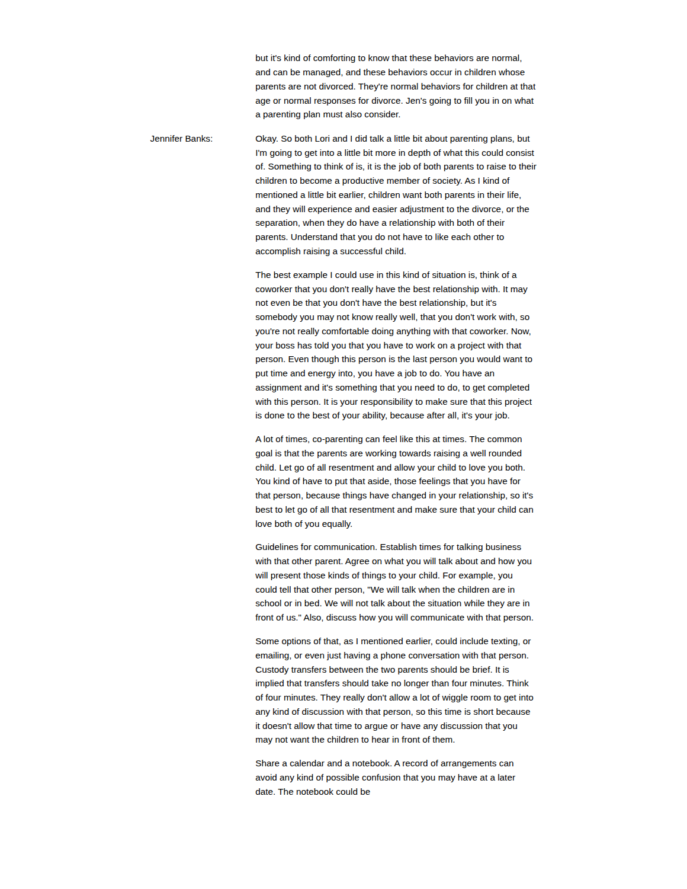but it's kind of comforting to know that these behaviors are normal, and can be managed, and these behaviors occur in children whose parents are not divorced. They're normal behaviors for children at that age or normal responses for divorce. Jen's going to fill you in on what a parenting plan must also consider.
Jennifer Banks:
Okay. So both Lori and I did talk a little bit about parenting plans, but I'm going to get into a little bit more in depth of what this could consist of. Something to think of is, it is the job of both parents to raise to their children to become a productive member of society. As I kind of mentioned a little bit earlier, children want both parents in their life, and they will experience and easier adjustment to the divorce, or the separation, when they do have a relationship with both of their parents. Understand that you do not have to like each other to accomplish raising a successful child.
The best example I could use in this kind of situation is, think of a coworker that you don't really have the best relationship with. It may not even be that you don't have the best relationship, but it's somebody you may not know really well, that you don't work with, so you're not really comfortable doing anything with that coworker. Now, your boss has told you that you have to work on a project with that person. Even though this person is the last person you would want to put time and energy into, you have a job to do. You have an assignment and it's something that you need to do, to get completed with this person. It is your responsibility to make sure that this project is done to the best of your ability, because after all, it's your job.
A lot of times, co-parenting can feel like this at times. The common goal is that the parents are working towards raising a well rounded child. Let go of all resentment and allow your child to love you both. You kind of have to put that aside, those feelings that you have for that person, because things have changed in your relationship, so it's best to let go of all that resentment and make sure that your child can love both of you equally.
Guidelines for communication. Establish times for talking business with that other parent. Agree on what you will talk about and how you will present those kinds of things to your child. For example, you could tell that other person, "We will talk when the children are in school or in bed. We will not talk about the situation while they are in front of us." Also, discuss how you will communicate with that person.
Some options of that, as I mentioned earlier, could include texting, or emailing, or even just having a phone conversation with that person. Custody transfers between the two parents should be brief. It is implied that transfers should take no longer than four minutes. Think of four minutes. They really don't allow a lot of wiggle room to get into any kind of discussion with that person, so this time is short because it doesn't allow that time to argue or have any discussion that you may not want the children to hear in front of them.
Share a calendar and a notebook. A record of arrangements can avoid any kind of possible confusion that you may have at a later date. The notebook could be